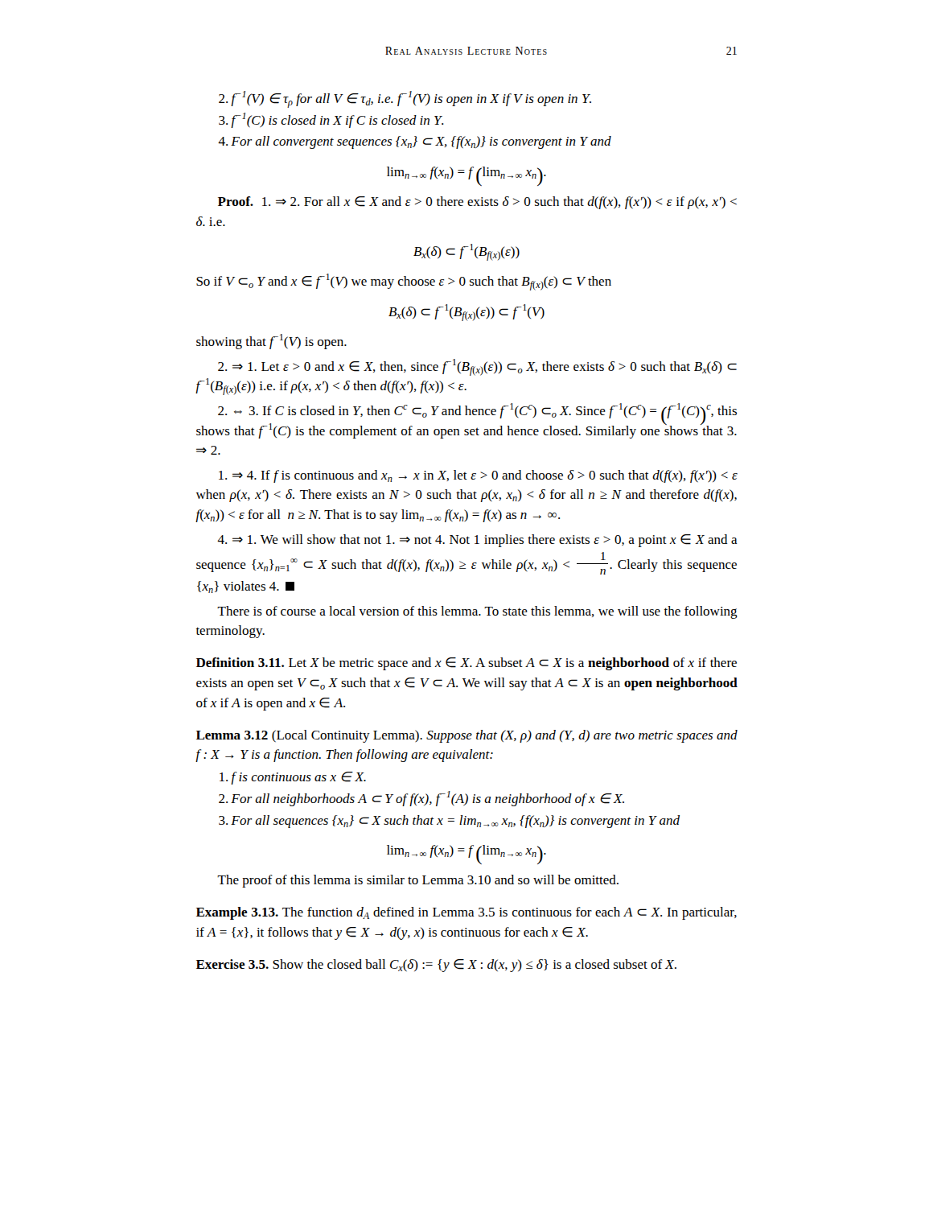Real Analysis Lecture Notes 21
2. f−1(V) ∈ τρ for all V ∈ τd, i.e. f−1(V) is open in X if V is open in Y.
3. f−1(C) is closed in X if C is closed in Y.
4. For all convergent sequences {xn} ⊂ X, {f(xn)} is convergent in Y and
limn→∞ f(xn) = f (limn→∞ xn).
Proof. 1. ⇒ 2. For all x ∈ X and ε > 0 there exists δ > 0 such that d(f(x), f(x′)) < ε if ρ(x, x′) < δ. i.e.
Bx(δ) ⊂ f−1(Bf(x)(ε))
So if V ⊂o Y and x ∈ f−1(V) we may choose ε > 0 such that Bf(x)(ε) ⊂ V then
Bx(δ) ⊂ f−1(Bf(x)(ε)) ⊂ f−1(V)
showing that f−1(V) is open.
2. ⇒ 1. Let ε > 0 and x ∈ X, then, since f−1(Bf(x)(ε)) ⊂o X, there exists δ > 0 such that Bx(δ) ⊂ f−1(Bf(x)(ε)) i.e. if ρ(x, x′) < δ then d(f(x′), f(x)) < ε.
2. ⇔ 3. If C is closed in Y, then Cc ⊂o Y and hence f−1(Cc) ⊂o X. Since f−1(Cc) = (f−1(C))c, this shows that f−1(C) is the complement of an open set and hence closed. Similarly one shows that 3. ⇒ 2.
1. ⇒ 4. If f is continuous and xn → x in X, let ε > 0 and choose δ > 0 such that d(f(x), f(x′)) < ε when ρ(x, x′) < δ. There exists an N > 0 such that ρ(x, xn) < δ for all n ≥ N and therefore d(f(x), f(xn)) < ε for all n ≥ N. That is to say limn→∞ f(xn) = f(x) as n → ∞.
4. ⇒ 1. We will show that not 1. ⇒ not 4. Not 1 implies there exists ε > 0, a point x ∈ X and a sequence {xn}n=1∞ ⊂ X such that d(f(x), f(xn)) ≥ ε while ρ(x, xn) < 1 n. Clearly this sequence {xn} violates 4.
There is of course a local version of this lemma. To state this lemma, we will use the following terminology.
Definition 3.11. Let X be metric space and x ∈ X. A subset A ⊂ X is a neighborhood of x if there exists an open set V ⊂o X such that x ∈ V ⊂ A. We will say that A ⊂ X is an open neighborhood of x if A is open and x ∈ A.
Lemma 3.12 (Local Continuity Lemma). Suppose that (X, ρ) and (Y, d) are two metric spaces and f : X → Y is a function. Then following are equivalent:
1. f is continuous as x ∈ X.
2. For all neighborhoods A ⊂ Y of f(x), f−1(A) is a neighborhood of x ∈ X.
3. For all sequences {xn} ⊂ X such that x = limn→∞ xn, {f(xn)} is convergent in Y and
limn→∞ f(xn) = f (limn→∞ xn).
The proof of this lemma is similar to Lemma 3.10 and so will be omitted.
Example 3.13. The function dA defined in Lemma 3.5 is continuous for each A ⊂ X. In particular, if A = {x}, it follows that y ∈ X → d(y, x) is continuous for each x ∈ X.
Exercise 3.5. Show the closed ball Cx(δ) := {y ∈ X : d(x, y) ≤ δ} is a closed subset of X.